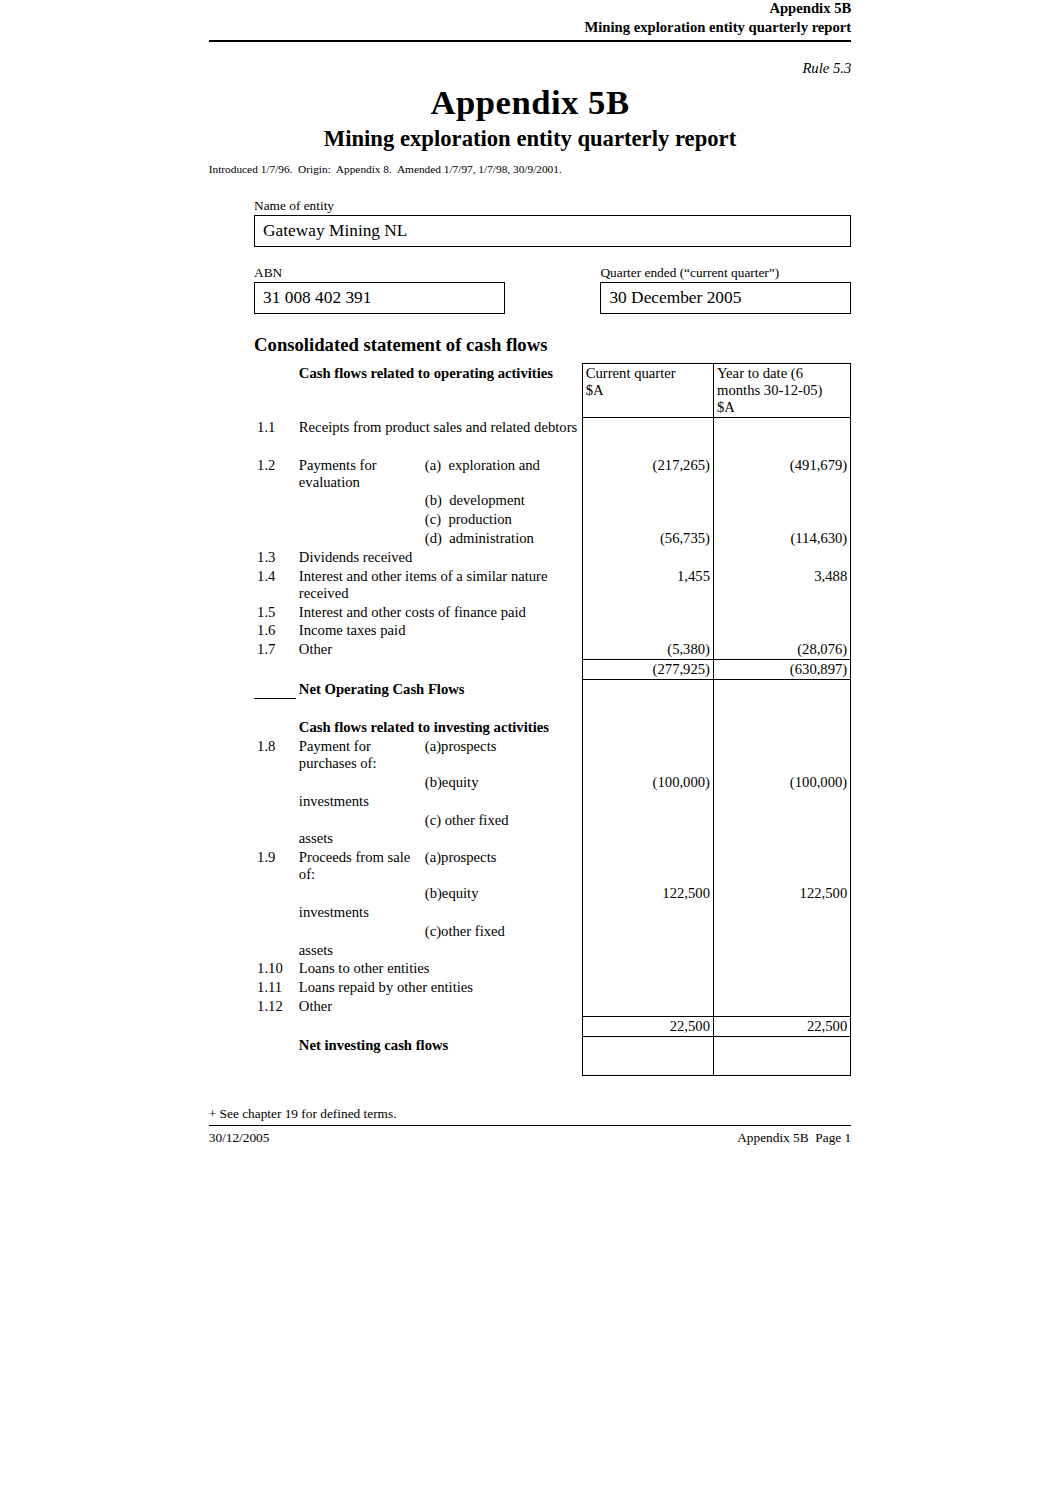Appendix 5B
Mining exploration entity quarterly report
Rule 5.3
Appendix 5B
Mining exploration entity quarterly report
Introduced 1/7/96. Origin: Appendix 8. Amended 1/7/97, 1/7/98, 30/9/2001.
Name of entity
Gateway Mining NL
ABN
31 008 402 391
Quarter ended (“current quarter”)
30 December 2005
Consolidated statement of cash flows
| | Cash flows related to operating activities | Current quarter $A | Year to date (6 months 30-12-05) $A |
| 1.1 | Receipts from product sales and related debtors | | |
| 1.2 | Payments for evaluation (a) exploration and | (217,265) | (491,679) |
| | (b) development | | |
| | (c) production | | |
| | (d) administration | (56,735) | (114,630) |
| 1.3 | Dividends received | | |
| 1.4 | Interest and other items of a similar nature received | 1,455 | 3,488 |
| 1.5 | Interest and other costs of finance paid | | |
| 1.6 | Income taxes paid | | |
| 1.7 | Other | (5,380) | (28,076) |
| | | (277,925) | (630,897) |
| | Net Operating Cash Flows | | |
| | Cash flows related to investing activities | | |
| 1.8 | Payment for purchases of: (a)prospects | | |
| | (b)equity | (100,000) | (100,000) |
| | investments | | |
| | (c) other fixed | | |
| | assets | | |
| 1.9 | Proceeds from sale of: (a)prospects | | |
| | (b)equity | 122,500 | 122,500 |
| | investments | | |
| | (c)other fixed | | |
| | assets | | |
| 1.10 | Loans to other entities | | |
| 1.11 | Loans repaid by other entities | | |
| 1.12 | Other | | |
| | | 22,500 | 22,500 |
| | Net investing cash flows | | |
+ See chapter 19 for defined terms.
30/12/2005
Appendix 5B Page 1